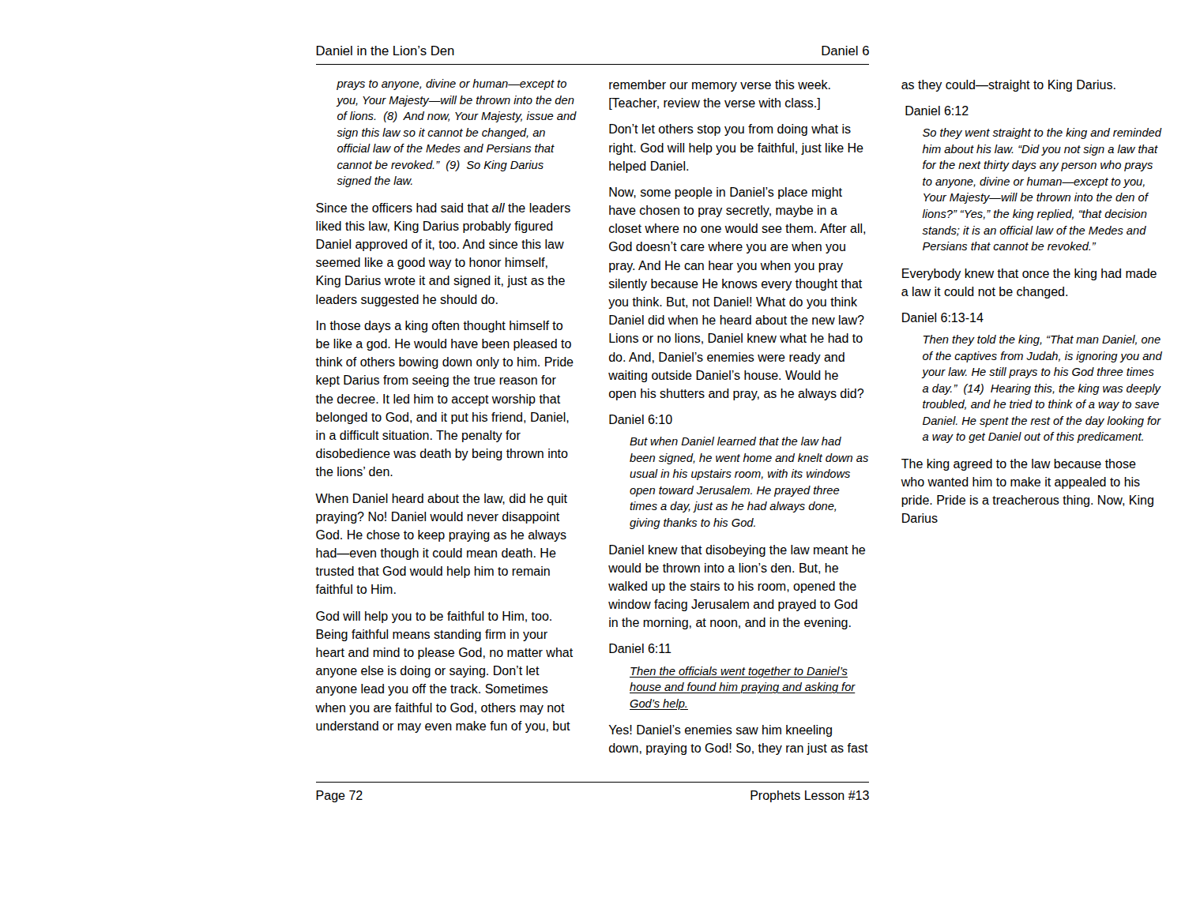Daniel in the Lion’s Den
Daniel 6
prays to anyone, divine or human—except to you, Your Majesty—will be thrown into the den of lions. (8) And now, Your Majesty, issue and sign this law so it cannot be changed, an official law of the Medes and Persians that cannot be revoked.” (9) So King Darius signed the law.
Since the officers had said that all the leaders liked this law, King Darius probably figured Daniel approved of it, too. And since this law seemed like a good way to honor himself, King Darius wrote it and signed it, just as the leaders suggested he should do.
In those days a king often thought himself to be like a god. He would have been pleased to think of others bowing down only to him. Pride kept Darius from seeing the true reason for the decree. It led him to accept worship that belonged to God, and it put his friend, Daniel, in a difficult situation. The penalty for disobedience was death by being thrown into the lions’ den.
When Daniel heard about the law, did he quit praying? No! Daniel would never disappoint God. He chose to keep praying as he always had—even though it could mean death. He trusted that God would help him to remain faithful to Him.
God will help you to be faithful to Him, too. Being faithful means standing firm in your heart and mind to please God, no matter what anyone else is doing or saying. Don’t let anyone lead you off the track. Sometimes when you are faithful to God, others may not understand or may even make fun of you, but remember our memory verse this week. [Teacher, review the verse with class.]
Don’t let others stop you from doing what is right. God will help you be faithful, just like He helped Daniel.
Now, some people in Daniel’s place might have chosen to pray secretly, maybe in a closet where no one would see them. After all, God doesn’t care where you are when you pray. And He can hear you when you pray silently because He knows every thought that you think. But, not Daniel! What do you think Daniel did when he heard about the new law? Lions or no lions, Daniel knew what he had to do. And, Daniel’s enemies were ready and waiting outside Daniel’s house. Would he open his shutters and pray, as he always did?
Daniel 6:10
But when Daniel learned that the law had been signed, he went home and knelt down as usual in his upstairs room, with its windows open toward Jerusalem. He prayed three times a day, just as he had always done, giving thanks to his God.
Daniel knew that disobeying the law meant he would be thrown into a lion’s den. But, he walked up the stairs to his room, opened the window facing Jerusalem and prayed to God in the morning, at noon, and in the evening.
Daniel 6:11
Then the officials went together to Daniel’s house and found him praying and asking for God’s help.
Yes! Daniel’s enemies saw him kneeling down, praying to God! So, they ran just as fast as they could—straight to King Darius.
Daniel 6:12
So they went straight to the king and reminded him about his law. “Did you not sign a law that for the next thirty days any person who prays to anyone, divine or human—except to you, Your Majesty—will be thrown into the den of lions?” “Yes,” the king replied, “that decision stands; it is an official law of the Medes and Persians that cannot be revoked.”
Everybody knew that once the king had made a law it could not be changed.
Daniel 6:13-14
Then they told the king, “That man Daniel, one of the captives from Judah, is ignoring you and your law. He still prays to his God three times a day.” (14) Hearing this, the king was deeply troubled, and he tried to think of a way to save Daniel. He spent the rest of the day looking for a way to get Daniel out of this predicament.
The king agreed to the law because those who wanted him to make it appealed to his pride. Pride is a treacherous thing. Now, King Darius
Page 72
Prophets Lesson #13